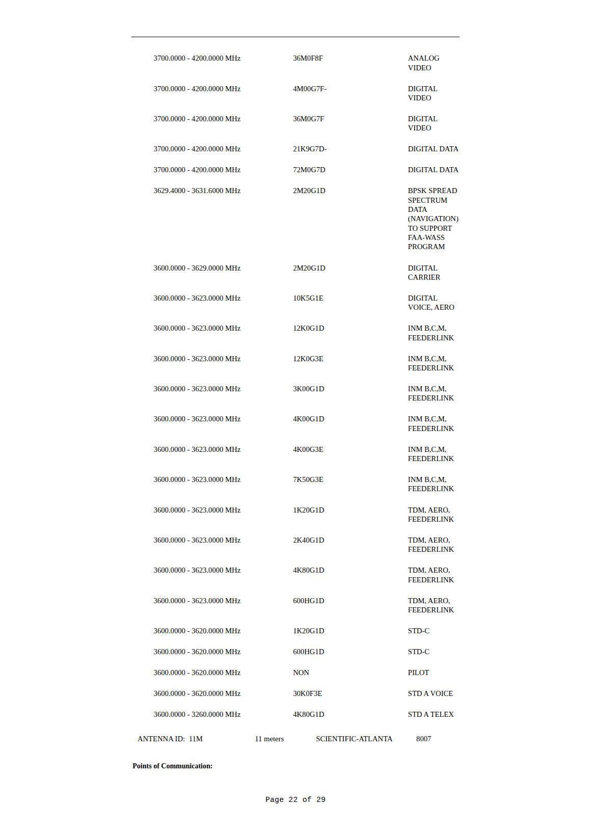| 3700.0000 - 4200.0000 MHz | 36M0F8F | ANALOG VIDEO |
| 3700.0000 - 4200.0000 MHz | 4M00G7F- | DIGITAL VIDEO |
| 3700.0000 - 4200.0000 MHz | 36M0G7F | DIGITAL VIDEO |
| 3700.0000 - 4200.0000 MHz | 21K9G7D- | DIGITAL DATA |
| 3700.0000 - 4200.0000 MHz | 72M0G7D | DIGITAL DATA |
| 3629.4000 - 3631.6000 MHz | 2M20G1D | BPSK SPREAD SPECTRUM DATA (NAVIGATION) TO SUPPORT FAA-WASS PROGRAM |
| 3600.0000 - 3629.0000 MHz | 2M20G1D | DIGITAL CARRIER |
| 3600.0000 - 3623.0000 MHz | 10K5G1E | DIGITAL VOICE, AERO |
| 3600.0000 - 3623.0000 MHz | 12K0G1D | INM B,C,M, FEEDERLINK |
| 3600.0000 - 3623.0000 MHz | 12K0G3E | INM B,C,M, FEEDERLINK |
| 3600.0000 - 3623.0000 MHz | 3K00G1D | INM B,C,M, FEEDERLINK |
| 3600.0000 - 3623.0000 MHz | 4K00G1D | INM B,C,M, FEEDERLINK |
| 3600.0000 - 3623.0000 MHz | 4K00G3E | INM B,C,M, FEEDERLINK |
| 3600.0000 - 3623.0000 MHz | 7K50G3E | INM B,C,M, FEEDERLINK |
| 3600.0000 - 3623.0000 MHz | 1K20G1D | TDM, AERO, FEEDERLINK |
| 3600.0000 - 3623.0000 MHz | 2K40G1D | TDM, AERO, FEEDERLINK |
| 3600.0000 - 3623.0000 MHz | 4K80G1D | TDM, AERO, FEEDERLINK |
| 3600.0000 - 3623.0000 MHz | 600HG1D | TDM, AERO, FEEDERLINK |
| 3600.0000 - 3620.0000 MHz | 1K20G1D | STD-C |
| 3600.0000 - 3620.0000 MHz | 600HG1D | STD-C |
| 3600.0000 - 3620.0000 MHz | NON | PILOT |
| 3600.0000 - 3620.0000 MHz | 30K0F3E | STD A VOICE |
| 3600.0000 - 3260.0000 MHz | 4K80G1D | STD A TELEX |
ANTENNA ID: 11M 11 meters SCIENTIFIC-ATLANTA 8007
Points of Communication:
Page 22 of 29